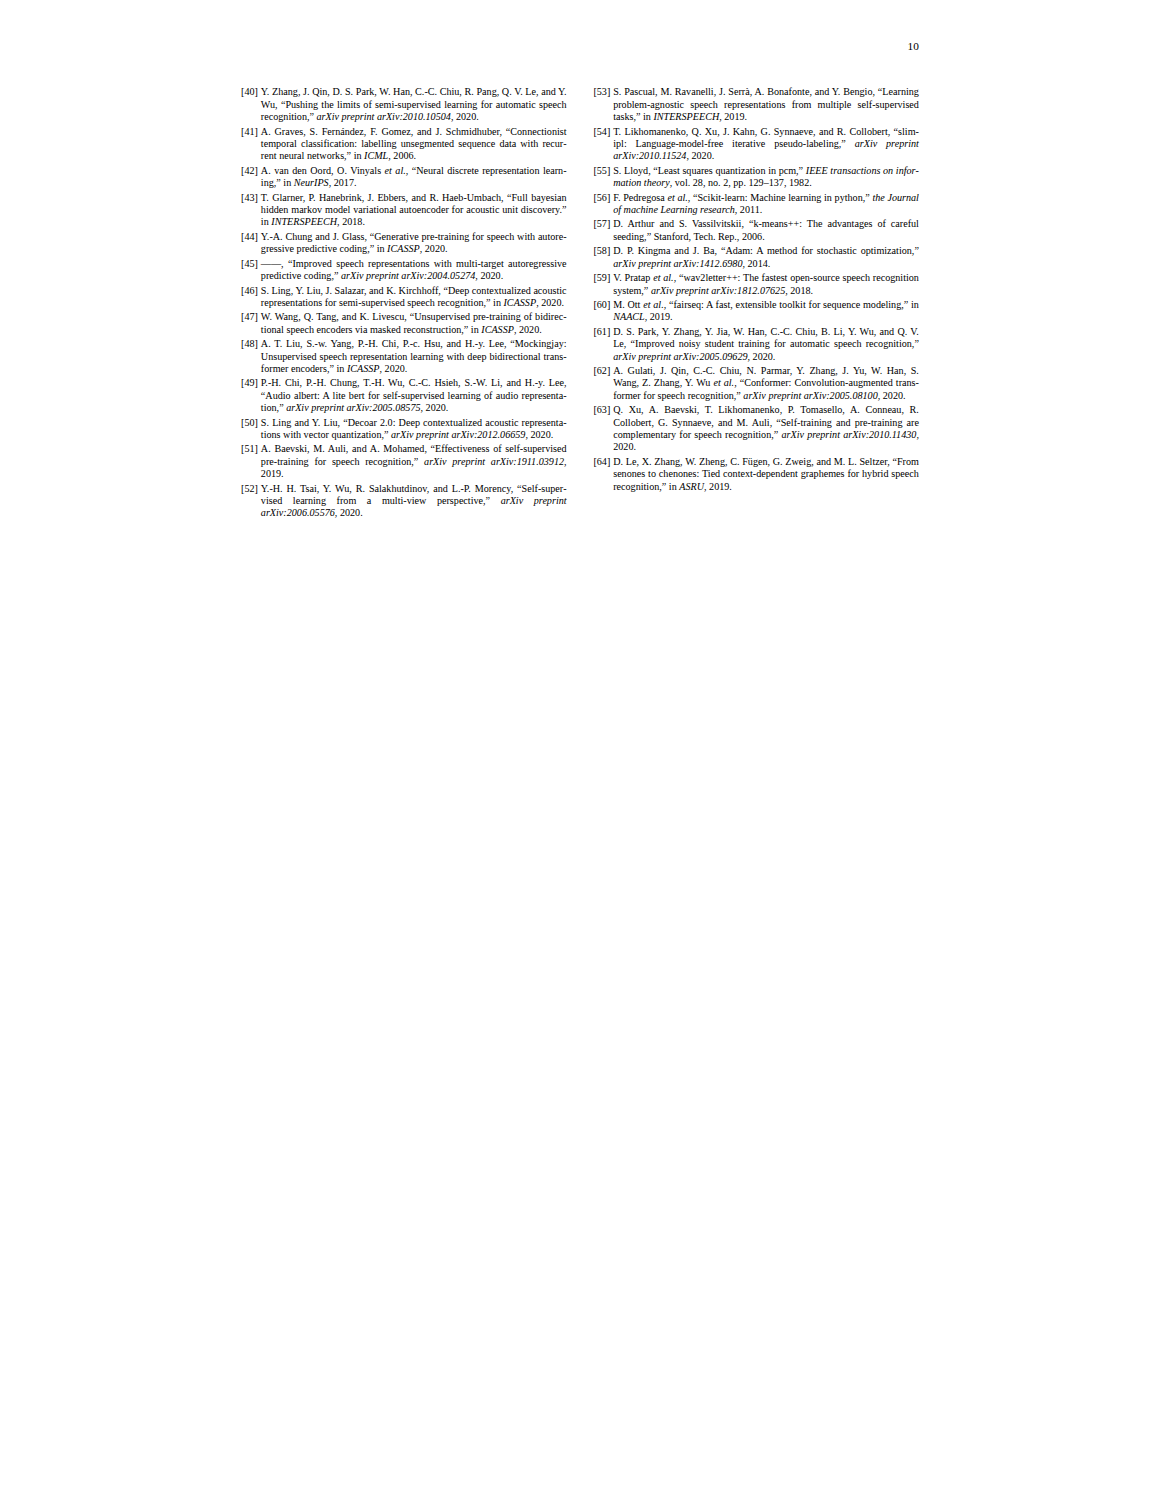10
[40] Y. Zhang, J. Qin, D. S. Park, W. Han, C.-C. Chiu, R. Pang, Q. V. Le, and Y. Wu, “Pushing the limits of semi-supervised learning for automatic speech recognition,” arXiv preprint arXiv:2010.10504, 2020.
[41] A. Graves, S. Fernández, F. Gomez, and J. Schmidhuber, “Connectionist temporal classification: labelling unsegmented sequence data with recurrent neural networks,” in ICML, 2006.
[42] A. van den Oord, O. Vinyals et al., “Neural discrete representation learning,” in NeurIPS, 2017.
[43] T. Glarner, P. Hanebrink, J. Ebbers, and R. Haeb-Umbach, “Full bayesian hidden markov model variational autoencoder for acoustic unit discovery.” in INTERSPEECH, 2018.
[44] Y.-A. Chung and J. Glass, “Generative pre-training for speech with autoregressive predictive coding,” in ICASSP, 2020.
[45]——, “Improved speech representations with multi-target autoregressive predictive coding,” arXiv preprint arXiv:2004.05274, 2020.
[46] S. Ling, Y. Liu, J. Salazar, and K. Kirchhoff, “Deep contextualized acoustic representations for semi-supervised speech recognition,” in ICASSP, 2020.
[47] W. Wang, Q. Tang, and K. Livescu, “Unsupervised pre-training of bidirectional speech encoders via masked reconstruction,” in ICASSP, 2020.
[48] A. T. Liu, S.-w. Yang, P.-H. Chi, P.-c. Hsu, and H.-y. Lee, “Mockingjay: Unsupervised speech representation learning with deep bidirectional transformer encoders,” in ICASSP, 2020.
[49] P.-H. Chi, P.-H. Chung, T.-H. Wu, C.-C. Hsieh, S.-W. Li, and H.-y. Lee, “Audio albert: A lite bert for self-supervised learning of audio representation,” arXiv preprint arXiv:2005.08575, 2020.
[50] S. Ling and Y. Liu, “Decoar 2.0: Deep contextualized acoustic representations with vector quantization,” arXiv preprint arXiv:2012.06659, 2020.
[51] A. Baevski, M. Auli, and A. Mohamed, “Effectiveness of self-supervised pre-training for speech recognition,” arXiv preprint arXiv:1911.03912, 2019.
[52] Y.-H. H. Tsai, Y. Wu, R. Salakhutdinov, and L.-P. Morency, “Self-supervised learning from a multi-view perspective,” arXiv preprint arXiv:2006.05576, 2020.
[53] S. Pascual, M. Ravanelli, J. Serrà, A. Bonafonte, and Y. Bengio, “Learning problem-agnostic speech representations from multiple self-supervised tasks,” in INTERSPEECH, 2019.
[54] T. Likhomanenko, Q. Xu, J. Kahn, G. Synnaeve, and R. Collobert, “slimipl: Language-model-free iterative pseudo-labeling,” arXiv preprint arXiv:2010.11524, 2020.
[55] S. Lloyd, “Least squares quantization in pcm,” IEEE transactions on information theory, vol. 28, no. 2, pp. 129–137, 1982.
[56] F. Pedregosa et al., “Scikit-learn: Machine learning in python,” the Journal of machine Learning research, 2011.
[57] D. Arthur and S. Vassilvitskii, “k-means++: The advantages of careful seeding,” Stanford, Tech. Rep., 2006.
[58] D. P. Kingma and J. Ba, “Adam: A method for stochastic optimization,” arXiv preprint arXiv:1412.6980, 2014.
[59] V. Pratap et al., “wav2letter++: The fastest open-source speech recognition system,” arXiv preprint arXiv:1812.07625, 2018.
[60] M. Ott et al., “fairseq: A fast, extensible toolkit for sequence modeling,” in NAACL, 2019.
[61] D. S. Park, Y. Zhang, Y. Jia, W. Han, C.-C. Chiu, B. Li, Y. Wu, and Q. V. Le, “Improved noisy student training for automatic speech recognition,” arXiv preprint arXiv:2005.09629, 2020.
[62] A. Gulati, J. Qin, C.-C. Chiu, N. Parmar, Y. Zhang, J. Yu, W. Han, S. Wang, Z. Zhang, Y. Wu et al., “Conformer: Convolution-augmented transformer for speech recognition,” arXiv preprint arXiv:2005.08100, 2020.
[63] Q. Xu, A. Baevski, T. Likhomanenko, P. Tomasello, A. Conneau, R. Collobert, G. Synnaeve, and M. Auli, “Self-training and pre-training are complementary for speech recognition,” arXiv preprint arXiv:2010.11430, 2020.
[64] D. Le, X. Zhang, W. Zheng, C. Fügen, G. Zweig, and M. L. Seltzer, “From senones to chenones: Tied context-dependent graphemes for hybrid speech recognition,” in ASRU, 2019.